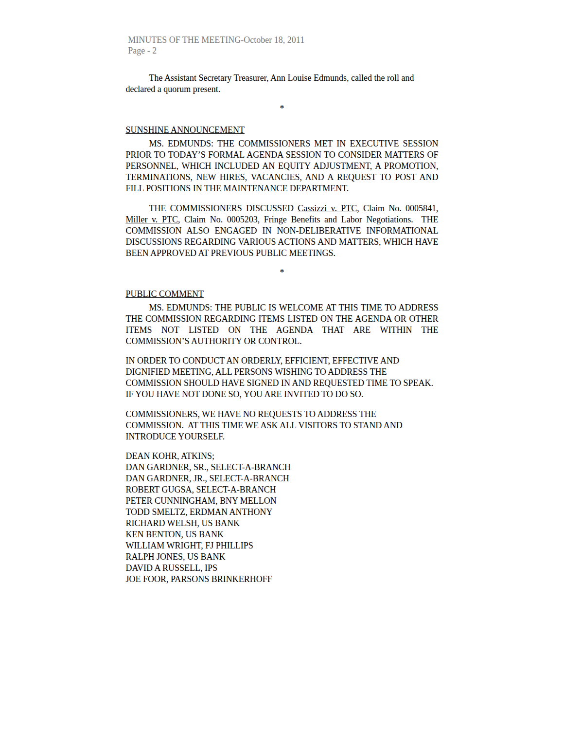MINUTES OF THE MEETING-October 18, 2011 Page - 2
The Assistant Secretary Treasurer, Ann Louise Edmunds, called the roll and declared a quorum present.
*
SUNSHINE ANNOUNCEMENT
MS. EDMUNDS: THE COMMISSIONERS MET IN EXECUTIVE SESSION PRIOR TO TODAY’S FORMAL AGENDA SESSION TO CONSIDER MATTERS OF PERSONNEL, WHICH INCLUDED AN EQUITY ADJUSTMENT, A PROMOTION, TERMINATIONS, NEW HIRES, VACANCIES, AND A REQUEST TO POST AND FILL POSITIONS IN THE MAINTENANCE DEPARTMENT.
THE COMMISSIONERS DISCUSSED Cassizzi v. PTC, Claim No. 0005841, Miller v. PTC, Claim No. 0005203, Fringe Benefits and Labor Negotiations. THE COMMISSION ALSO ENGAGED IN NON-DELIBERATIVE INFORMATIONAL DISCUSSIONS REGARDING VARIOUS ACTIONS AND MATTERS, WHICH HAVE BEEN APPROVED AT PREVIOUS PUBLIC MEETINGS.
*
PUBLIC COMMENT
MS. EDMUNDS: THE PUBLIC IS WELCOME AT THIS TIME TO ADDRESS THE COMMISSION REGARDING ITEMS LISTED ON THE AGENDA OR OTHER ITEMS NOT LISTED ON THE AGENDA THAT ARE WITHIN THE COMMISSION’S AUTHORITY OR CONTROL.
IN ORDER TO CONDUCT AN ORDERLY, EFFICIENT, EFFECTIVE AND DIGNIFIED MEETING, ALL PERSONS WISHING TO ADDRESS THE COMMISSION SHOULD HAVE SIGNED IN AND REQUESTED TIME TO SPEAK. IF YOU HAVE NOT DONE SO, YOU ARE INVITED TO DO SO.
COMMISSIONERS, WE HAVE NO REQUESTS TO ADDRESS THE COMMISSION. AT THIS TIME WE ASK ALL VISITORS TO STAND AND INTRODUCE YOURSELF.
DEAN KOHR, ATKINS;
DAN GARDNER, SR., SELECT-A-BRANCH
DAN GARDNER, JR., SELECT-A-BRANCH
ROBERT GUGSA, SELECT-A-BRANCH
PETER CUNNINGHAM, BNY MELLON
TODD SMELTZ, ERDMAN ANTHONY
RICHARD WELSH, US BANK
KEN BENTON, US BANK
WILLIAM WRIGHT, FJ PHILLIPS
RALPH JONES, US BANK
DAVID A RUSSELL, IPS
JOE FOOR, PARSONS BRINKERHOFF